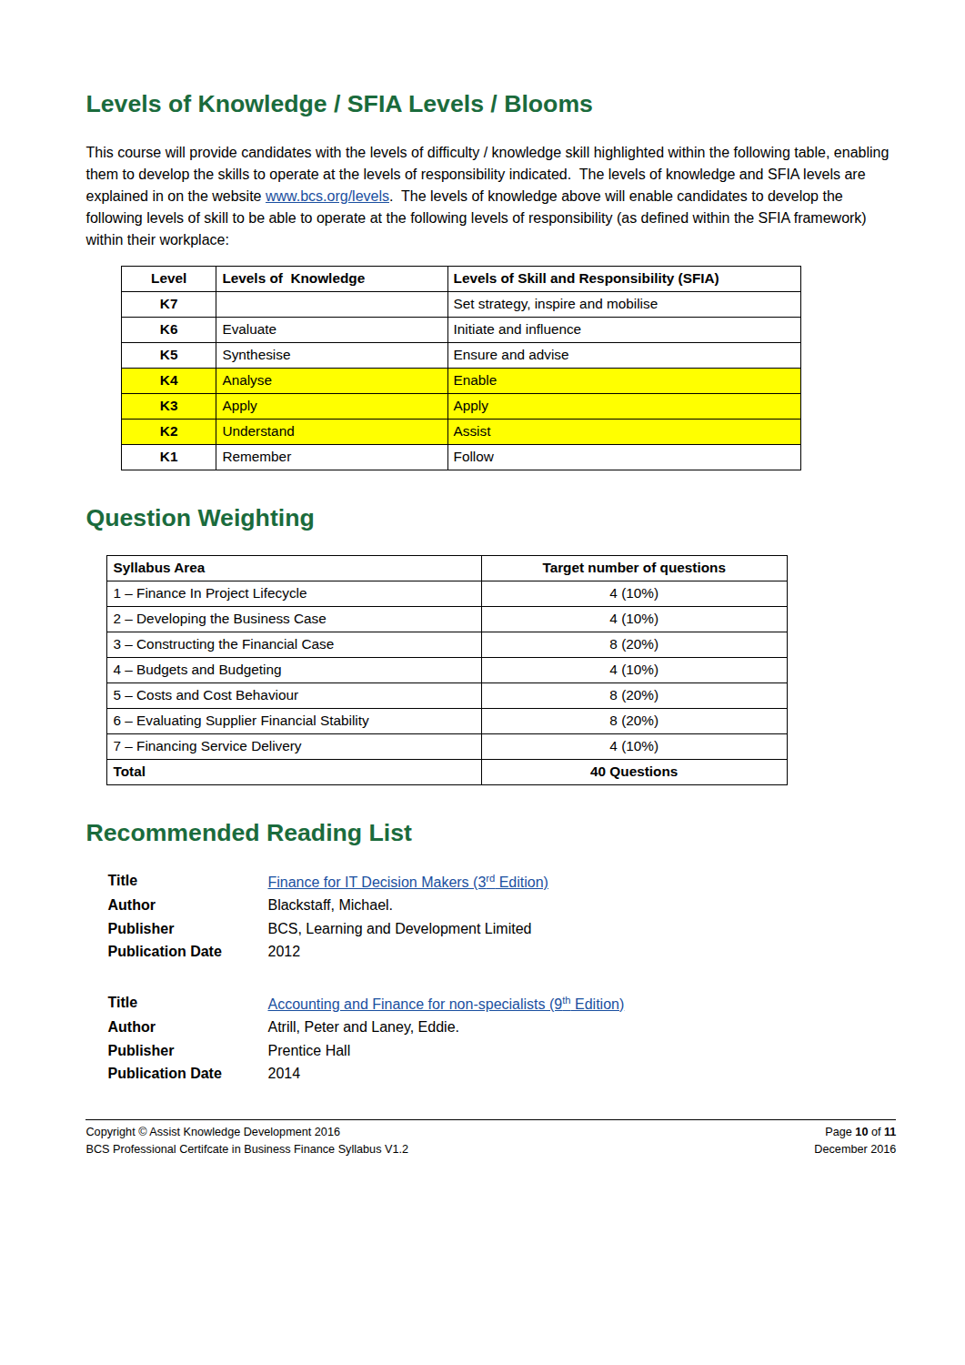Levels of Knowledge / SFIA Levels / Blooms
This course will provide candidates with the levels of difficulty / knowledge skill highlighted within the following table, enabling them to develop the skills to operate at the levels of responsibility indicated. The levels of knowledge and SFIA levels are explained in on the website www.bcs.org/levels. The levels of knowledge above will enable candidates to develop the following levels of skill to be able to operate at the following levels of responsibility (as defined within the SFIA framework) within their workplace:
| Level | Levels of Knowledge | Levels of Skill and Responsibility (SFIA) |
| --- | --- | --- |
| K7 | | Set strategy, inspire and mobilise |
| K6 | Evaluate | Initiate and influence |
| K5 | Synthesise | Ensure and advise |
| K4 | Analyse | Enable |
| K3 | Apply | Apply |
| K2 | Understand | Assist |
| K1 | Remember | Follow |
Question Weighting
| Syllabus Area | Target number of questions |
| --- | --- |
| 1 – Finance In Project Lifecycle | 4 (10%) |
| 2 – Developing the Business Case | 4 (10%) |
| 3 – Constructing the Financial Case | 8 (20%) |
| 4 – Budgets and Budgeting | 4 (10%) |
| 5 – Costs and Cost Behaviour | 8 (20%) |
| 6 – Evaluating Supplier Financial Stability | 8 (20%) |
| 7 – Financing Service Delivery | 4 (10%) |
| Total | 40 Questions |
Recommended Reading List
Title Finance for IT Decision Makers (3rd Edition)
Author Blackstaff, Michael.
Publisher BCS, Learning and Development Limited
Publication Date 2012
Title Accounting and Finance for non-specialists (9th Edition)
Author Atrill, Peter and Laney, Eddie.
Publisher Prentice Hall
Publication Date 2014
Copyright © Assist Knowledge Development 2016
BCS Professional Certifcate in Business Finance Syllabus V1.2
Page 10 of 11
December 2016